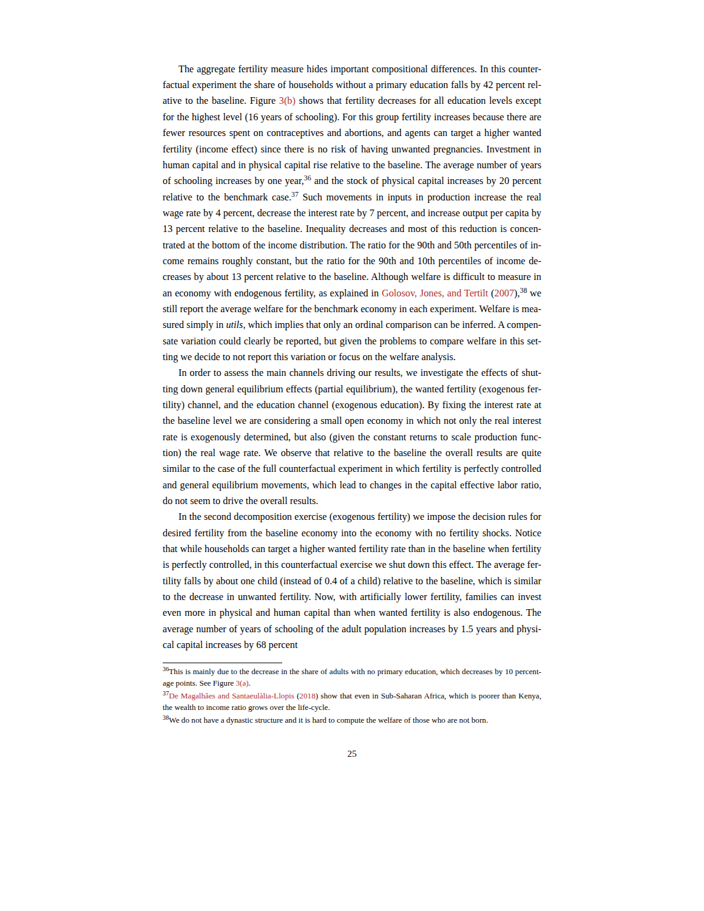The aggregate fertility measure hides important compositional differences. In this counterfactual experiment the share of households without a primary education falls by 42 percent relative to the baseline. Figure 3(b) shows that fertility decreases for all education levels except for the highest level (16 years of schooling). For this group fertility increases because there are fewer resources spent on contraceptives and abortions, and agents can target a higher wanted fertility (income effect) since there is no risk of having unwanted pregnancies. Investment in human capital and in physical capital rise relative to the baseline. The average number of years of schooling increases by one year,36 and the stock of physical capital increases by 20 percent relative to the benchmark case.37 Such movements in inputs in production increase the real wage rate by 4 percent, decrease the interest rate by 7 percent, and increase output per capita by 13 percent relative to the baseline. Inequality decreases and most of this reduction is concentrated at the bottom of the income distribution. The ratio for the 90th and 50th percentiles of income remains roughly constant, but the ratio for the 90th and 10th percentiles of income decreases by about 13 percent relative to the baseline. Although welfare is difficult to measure in an economy with endogenous fertility, as explained in Golosov, Jones, and Tertilt (2007),38 we still report the average welfare for the benchmark economy in each experiment. Welfare is measured simply in utils, which implies that only an ordinal comparison can be inferred. A compensate variation could clearly be reported, but given the problems to compare welfare in this setting we decide to not report this variation or focus on the welfare analysis.
In order to assess the main channels driving our results, we investigate the effects of shutting down general equilibrium effects (partial equilibrium), the wanted fertility (exogenous fertility) channel, and the education channel (exogenous education). By fixing the interest rate at the baseline level we are considering a small open economy in which not only the real interest rate is exogenously determined, but also (given the constant returns to scale production function) the real wage rate. We observe that relative to the baseline the overall results are quite similar to the case of the full counterfactual experiment in which fertility is perfectly controlled and general equilibrium movements, which lead to changes in the capital effective labor ratio, do not seem to drive the overall results.
In the second decomposition exercise (exogenous fertility) we impose the decision rules for desired fertility from the baseline economy into the economy with no fertility shocks. Notice that while households can target a higher wanted fertility rate than in the baseline when fertility is perfectly controlled, in this counterfactual exercise we shut down this effect. The average fertility falls by about one child (instead of 0.4 of a child) relative to the baseline, which is similar to the decrease in unwanted fertility. Now, with artificially lower fertility, families can invest even more in physical and human capital than when wanted fertility is also endogenous. The average number of years of schooling of the adult population increases by 1.5 years and physical capital increases by 68 percent
36 This is mainly due to the decrease in the share of adults with no primary education, which decreases by 10 percentage points. See Figure 3(a).
37 De Magalhães and Santaeulàlia-Llopis (2018) show that even in Sub-Saharan Africa, which is poorer than Kenya, the wealth to income ratio grows over the life-cycle.
38 We do not have a dynastic structure and it is hard to compute the welfare of those who are not born.
25